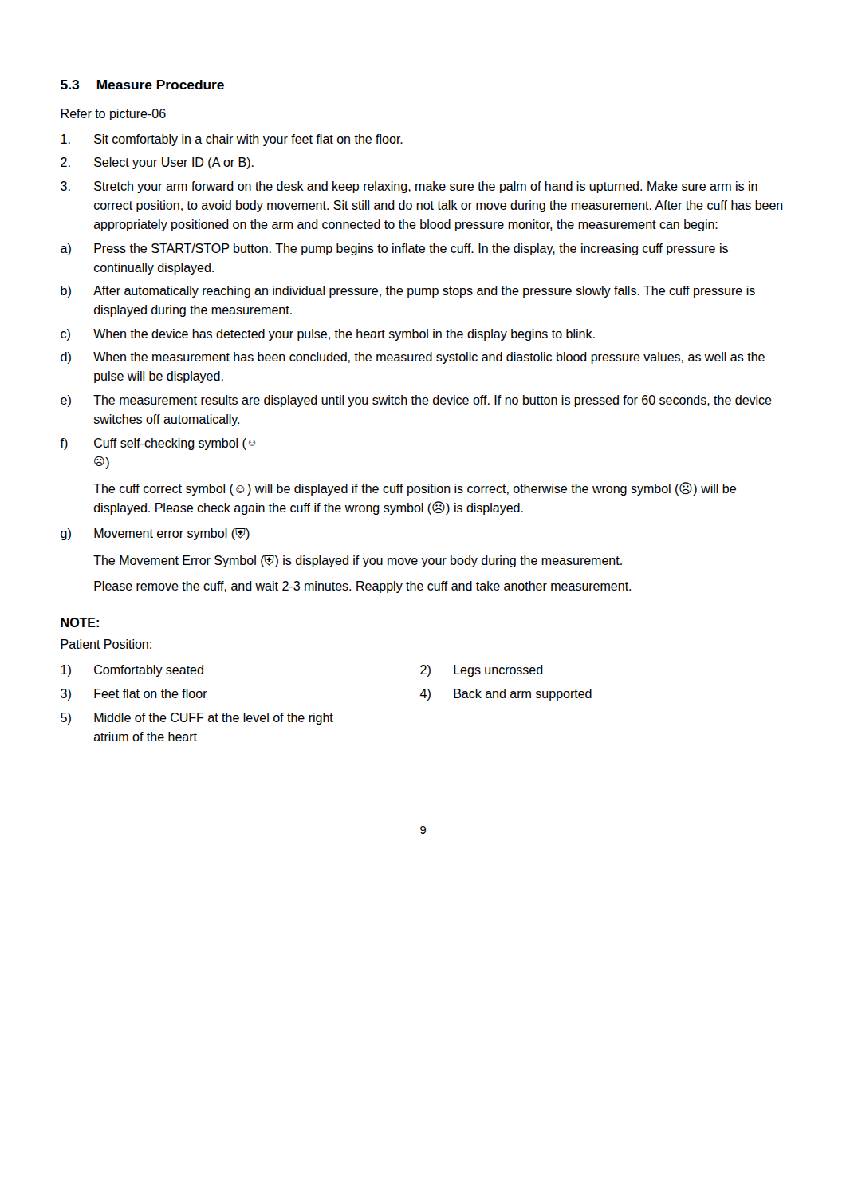5.3 Measure Procedure
Refer to picture-06
Sit comfortably in a chair with your feet flat on the floor.
Select your User ID (A or B).
Stretch your arm forward on the desk and keep relaxing, make sure the palm of hand is upturned. Make sure arm is in correct position, to avoid body movement. Sit still and do not talk or move during the measurement. After the cuff has been appropriately positioned on the arm and connected to the blood pressure monitor, the measurement can begin:
Press the START/STOP button. The pump begins to inflate the cuff. In the display, the increasing cuff pressure is continually displayed.
After automatically reaching an individual pressure, the pump stops and the pressure slowly falls. The cuff pressure is displayed during the measurement.
When the device has detected your pulse, the heart symbol in the display begins to blink.
When the measurement has been concluded, the measured systolic and diastolic blood pressure values, as well as the pulse will be displayed.
The measurement results are displayed until you switch the device off. If no button is pressed for 60 seconds, the device switches off automatically.
Cuff self-checking symbol (☺
☹)
The cuff correct symbol (☺) will be displayed if the cuff position is correct, otherwise the wrong symbol (☹) will be displayed. Please check again the cuff if the wrong symbol (☹) is displayed.
Movement error symbol (⛨)
The Movement Error Symbol (⛨) is displayed if you move your body during the measurement.
Please remove the cuff, and wait 2-3 minutes. Reapply the cuff and take another measurement.
NOTE:
Patient Position:
| 1) | Comfortably seated | 2) | Legs uncrossed |
| 3) | Feet flat on the floor | 4) | Back and arm supported |
| 5) | Middle of the CUFF at the level of the right atrium of the heart |
9